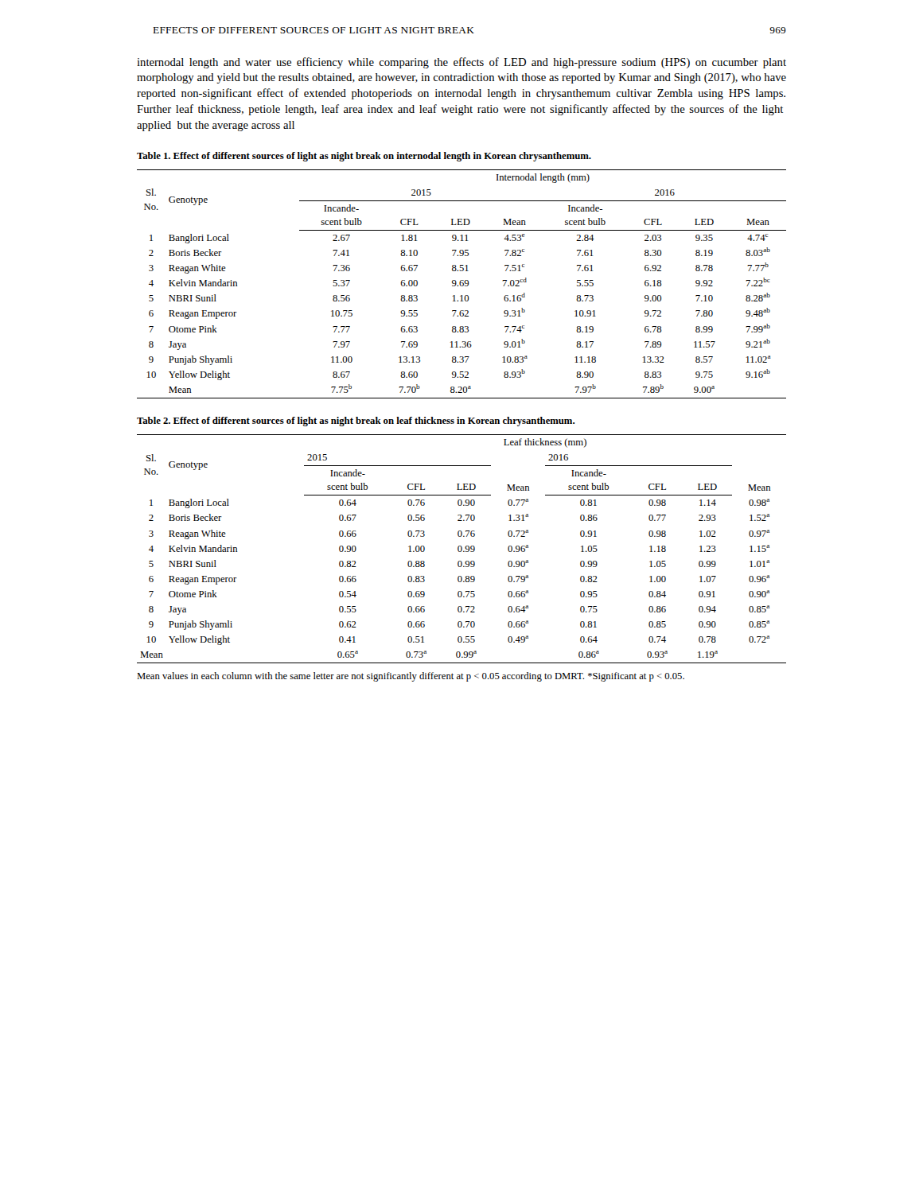Effects of different sources of light as night break 969
internodal length and water use efficiency while comparing the effects of LED and high-pressure sodium (HPS) on cucumber plant morphology and yield but the results obtained, are however, in contradiction with those as reported by Kumar and Singh (2017), who have reported non-significant effect of extended photoperiods on internodal length in chrysanthemum cultivar Zembla using HPS lamps. Further leaf thickness, petiole length, leaf area index and leaf weight ratio were not significantly affected by the sources of the light applied but the average across all
Table 1. Effect of different sources of light as night break on internodal length in Korean chrysanthemum.
| Sl. No. | Genotype | Internodal length (mm) |
| --- | --- | --- |
| 2015 | 2016 |
| Incande- scent bulb | CFL | LED | Mean | Incande- scent bulb | CFL | LED | Mean |
| 1 | Banglori Local | 2.67 | 1.81 | 9.11 | 4.53 e | 2.84 | 2.03 | 9.35 | 4.74 c |
| 2 | Boris Becker | 7.41 | 8.10 | 7.95 | 7.82 c | 7.61 | 8.30 | 8.19 | 8.03 ab |
| 3 | Reagan White | 7.36 | 6.67 | 8.51 | 7.51 c | 7.61 | 6.92 | 8.78 | 7.77 b |
| 4 | Kelvin Mandarin | 5.37 | 6.00 | 9.69 | 7.02 cd | 5.55 | 6.18 | 9.92 | 7.22 bc |
| 5 | NBRI Sunil | 8.56 | 8.83 | 1.10 | 6.16 d | 8.73 | 9.00 | 7.10 | 8.28 ab |
| 6 | Reagan Emperor | 10.75 | 9.55 | 7.62 | 9.31 b | 10.91 | 9.72 | 7.80 | 9.48 ab |
| 7 | Otome Pink | 7.77 | 6.63 | 8.83 | 7.74 c | 8.19 | 6.78 | 8.99 | 7.99 ab |
| 8 | Jaya | 7.97 | 7.69 | 11.36 | 9.01 b | 8.17 | 7.89 | 11.57 | 9.21 ab |
| 9 | Punjab Shyamli | 11.00 | 13.13 | 8.37 | 10.83 a | 11.18 | 13.32 | 8.57 | 11.02 a |
| 10 | Yellow Delight | 8.67 | 8.60 | 9.52 | 8.93 b | 8.90 | 8.83 | 9.75 | 9.16 ab |
| | Mean | 7.75 b | 7.70 b | 8.20 a | | 7.97 b | 7.89 b | 9.00 a | |
Table 2. Effect of different sources of light as night break on leaf thickness in Korean chrysanthemum.
| Sl. No. | Genotype | Leaf thickness (mm) |
| --- | --- | --- |
| 2015 | Mean | 2016 | Mean |
| Incande- scent bulb | CFL | LED | Incande- scent bulb | CFL | LED |
| 1 | Banglori Local | 0.64 | 0.76 | 0.90 | 0.77 a | 0.81 | 0.98 | 1.14 | 0.98 a |
| 2 | Boris Becker | 0.67 | 0.56 | 2.70 | 1.31 a | 0.86 | 0.77 | 2.93 | 1.52 a |
| 3 | Reagan White | 0.66 | 0.73 | 0.76 | 0.72 a | 0.91 | 0.98 | 1.02 | 0.97 a |
| 4 | Kelvin Mandarin | 0.90 | 1.00 | 0.99 | 0.96 a | 1.05 | 1.18 | 1.23 | 1.15 a |
| 5 | NBRI Sunil | 0.82 | 0.88 | 0.99 | 0.90 a | 0.99 | 1.05 | 0.99 | 1.01 a |
| 6 | Reagan Emperor | 0.66 | 0.83 | 0.89 | 0.79 a | 0.82 | 1.00 | 1.07 | 0.96 a |
| 7 | Otome Pink | 0.54 | 0.69 | 0.75 | 0.66 a | 0.95 | 0.84 | 0.91 | 0.90 a |
| 8 | Jaya | 0.55 | 0.66 | 0.72 | 0.64 a | 0.75 | 0.86 | 0.94 | 0.85 a |
| 9 | Punjab Shyamli | 0.62 | 0.66 | 0.70 | 0.66 a | 0.81 | 0.85 | 0.90 | 0.85 a |
| 10 | Yellow Delight | 0.41 | 0.51 | 0.55 | 0.49 a | 0.64 | 0.74 | 0.78 | 0.72 a |
| Mean | 0.65 a | 0.73 a | 0.99 a | | 0.86 a | 0.93 a | 1.19 a | |
Mean values in each column with the same letter are not significantly different at p < 0.05 according to DMRT. *Significant at p < 0.05.